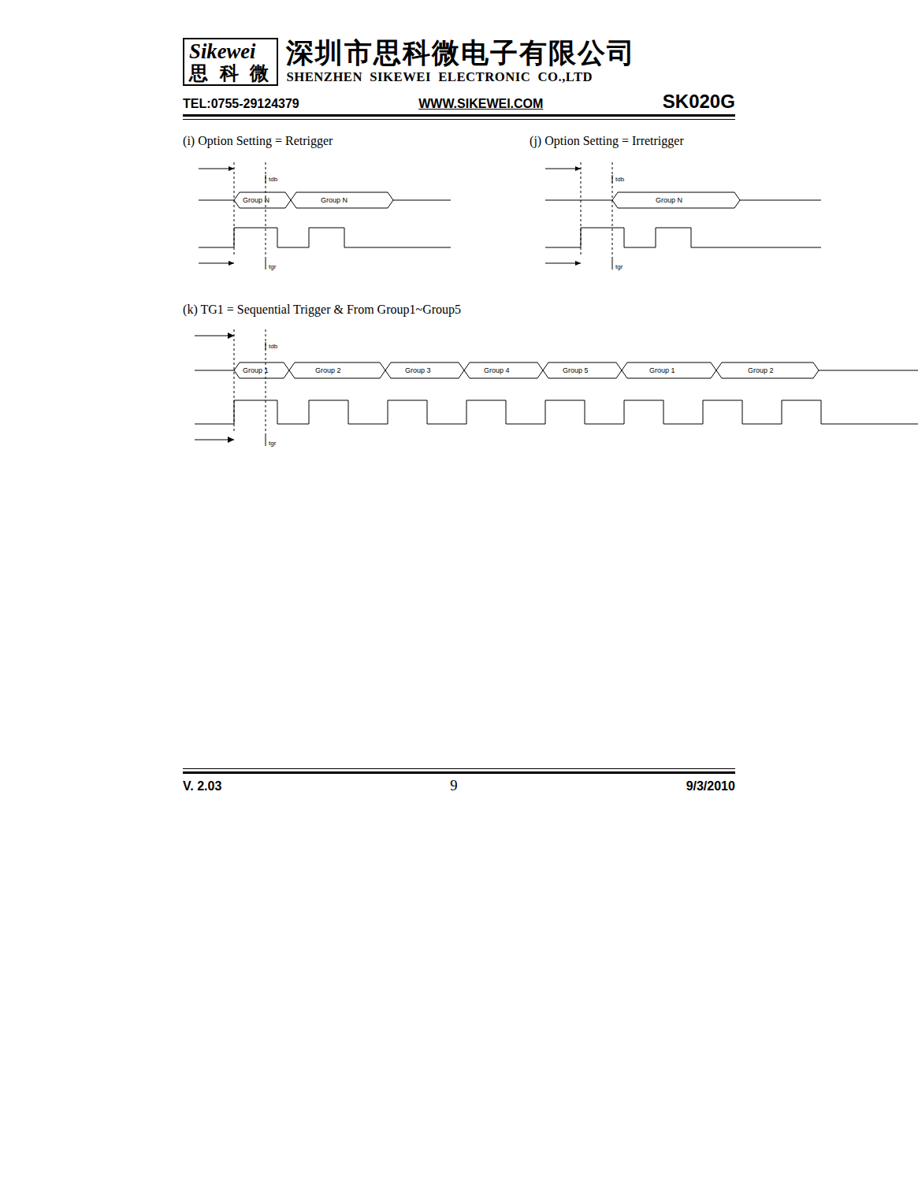Sikewei 思 科 微
深圳市思科微电子有限公司
SHENZHEN SIKEWEI ELECTRONIC CO.,LTD
TEL:0755-29124379 WWW.SIKEWEI.COM SK020G
(i) Option Setting = Retrigger
tdb Group N Group N tgr
(j) Option Setting = Irretrigger
tdb Group N tgr
(k) TG1 = Sequential Trigger & From Group1~Group5
tdb Group 1 Group 2 Group 3 Group 4 Group 5 Group 1 Group 2 tgr
V. 2.03 9 9/3/2010